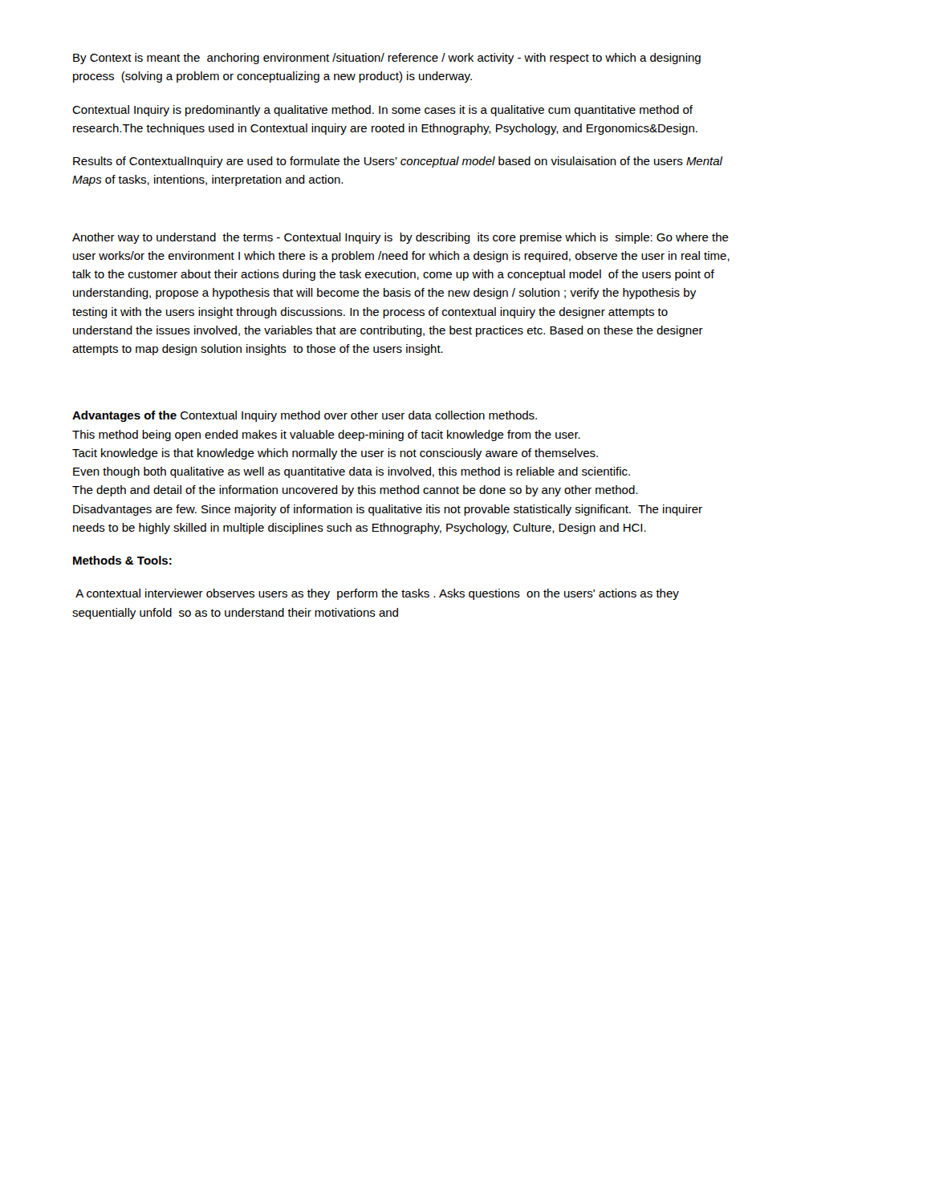By Context is meant the anchoring environment /situation/ reference / work activity - with respect to which a designing process (solving a problem or conceptualizing a new product) is underway.
Contextual Inquiry is predominantly a qualitative method. In some cases it is a qualitative cum quantitative method of research.The techniques used in Contextual inquiry are rooted in Ethnography, Psychology, and Ergonomics&Design.
Results of ContextualInquiry are used to formulate the Users’ conceptual model based on visulaisation of the users Mental Maps of tasks, intentions, interpretation and action.
Another way to understand the terms - Contextual Inquiry is by describing its core premise which is simple: Go where the user works/or the environment I which there is a problem /need for which a design is required, observe the user in real time, talk to the customer about their actions during the task execution, come up with a conceptual model of the users point of understanding, propose a hypothesis that will become the basis of the new design / solution ; verify the hypothesis by testing it with the users insight through discussions. In the process of contextual inquiry the designer attempts to understand the issues involved, the variables that are contributing, the best practices etc. Based on these the designer attempts to map design solution insights to those of the users insight.
Advantages of the Contextual Inquiry method over other user data collection methods.
This method being open ended makes it valuable deep-mining of tacit knowledge from the user.
Tacit knowledge is that knowledge which normally the user is not consciously aware of themselves.
Even though both qualitative as well as quantitative data is involved, this method is reliable and scientific.
The depth and detail of the information uncovered by this method cannot be done so by any other method.
Disadvantages are few. Since majority of information is qualitative itis not provable statistically significant. The inquirer needs to be highly skilled in multiple disciplines such as Ethnography, Psychology, Culture, Design and HCI.
Methods & Tools:
A contextual interviewer observes users as they perform the tasks . Asks questions on the users' actions as they sequentially unfold so as to understand their motivations and